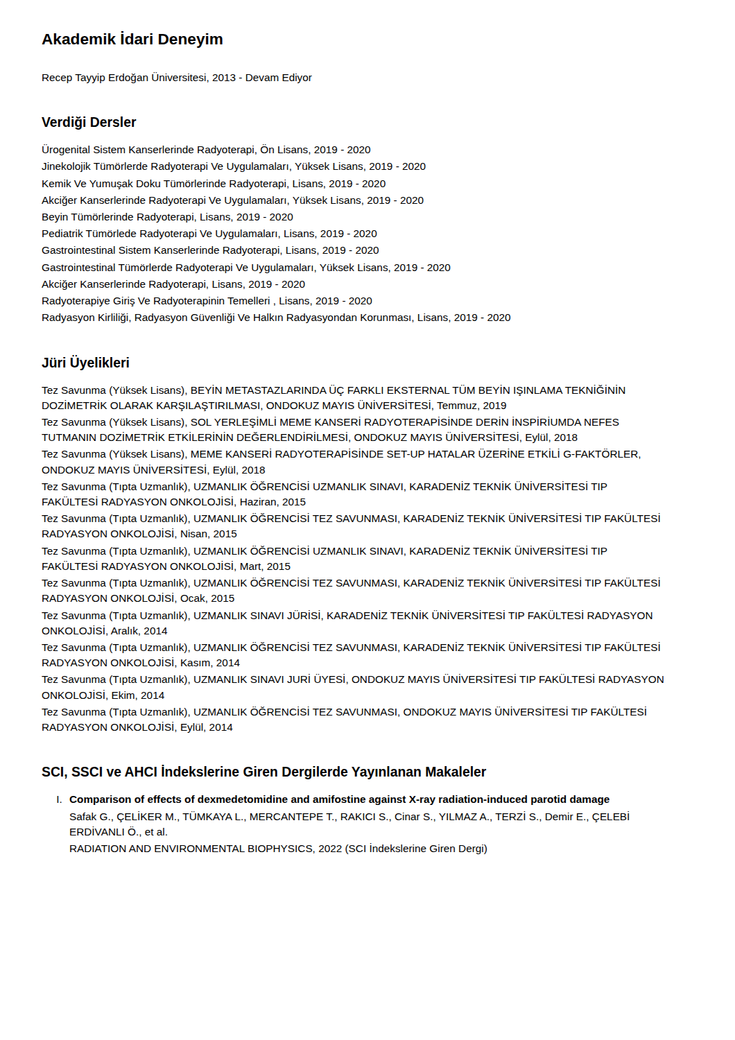Akademik İdari Deneyim
Recep Tayyip Erdoğan Üniversitesi, 2013 - Devam Ediyor
Verdiği Dersler
Ürogenital Sistem Kanserlerinde Radyoterapi, Ön Lisans, 2019 - 2020
Jinekolojik Tümörlerde Radyoterapi Ve Uygulamaları, Yüksek Lisans, 2019 - 2020
Kemik Ve Yumuşak Doku Tümörlerinde Radyoterapi, Lisans, 2019 - 2020
Akciğer Kanserlerinde Radyoterapi Ve Uygulamaları, Yüksek Lisans, 2019 - 2020
Beyin Tümörlerinde Radyoterapi, Lisans, 2019 - 2020
Pediatrik Tümörlede Radyoterapi Ve Uygulamaları, Lisans, 2019 - 2020
Gastrointestinal Sistem Kanserlerinde Radyoterapi, Lisans, 2019 - 2020
Gastrointestinal Tümörlerde Radyoterapi Ve Uygulamaları, Yüksek Lisans, 2019 - 2020
Akciğer Kanserlerinde Radyoterapi, Lisans, 2019 - 2020
Radyoterapiye Giriş Ve Radyoterapinin Temelleri , Lisans, 2019 - 2020
Radyasyon Kirliliği, Radyasyon Güvenliği Ve Halkın Radyasyondan Korunması, Lisans, 2019 - 2020
Jüri Üyelikleri
Tez Savunma (Yüksek Lisans), BEYİN METASTAZLARINDA ÜÇ FARKLI EKSTERNAL TÜM BEYİN IŞINLAMA TEKNİĞİNİN DOZİMETRİK OLARAK KARŞILAŞTIRILMASI, ONDOKUZ MAYIS ÜNİVERSİTESİ, Temmuz, 2019
Tez Savunma (Yüksek Lisans), SOL YERLEŞİMLİ MEME KANSERİ RADYOTERAPİSİNDE DERİN İNSPİRİUMDA NEFES TUTMANIN DOZİMETRİK ETKİLERİNİN DEĞERLENDİRİLMESİ, ONDOKUZ MAYIS ÜNİVERSİTESİ, Eylül, 2018
Tez Savunma (Yüksek Lisans), MEME KANSERİ RADYOTERAPİSİNDE SET-UP HATALAR ÜZERİNE ETKİLİ G-FAKTÖRLER, ONDOKUZ MAYIS ÜNİVERSİTESİ, Eylül, 2018
Tez Savunma (Tıpta Uzmanlık), UZMANLIK ÖĞRENCİSİ UZMANLIK SINAVI, KARADENİZ TEKNİK ÜNİVERSİTESİ TIP FAKÜLTESİ RADYASYON ONKOLOJİSİ, Haziran, 2015
Tez Savunma (Tıpta Uzmanlık), UZMANLIK ÖĞRENCİSİ TEZ SAVUNMASI, KARADENİZ TEKNİK ÜNİVERSİTESİ TIP FAKÜLTESİ RADYASYON ONKOLOJİSİ, Nisan, 2015
Tez Savunma (Tıpta Uzmanlık), UZMANLIK ÖĞRENCİSİ UZMANLIK SINAVI, KARADENİZ TEKNİK ÜNİVERSİTESİ TIP FAKÜLTESİ RADYASYON ONKOLOJİSİ, Mart, 2015
Tez Savunma (Tıpta Uzmanlık), UZMANLIK ÖĞRENCİSİ TEZ SAVUNMASI, KARADENİZ TEKNİK ÜNİVERSİTESİ TIP FAKÜLTESİ RADYASYON ONKOLOJİSİ, Ocak, 2015
Tez Savunma (Tıpta Uzmanlık), UZMANLIK SINAVI JÜRİSİ, KARADENİZ TEKNİK ÜNİVERSİTESİ TIP FAKÜLTESİ RADYASYON ONKOLOJİSİ, Aralık, 2014
Tez Savunma (Tıpta Uzmanlık), UZMANLIK ÖĞRENCİSİ TEZ SAVUNMASI, KARADENİZ TEKNİK ÜNİVERSİTESİ TIP FAKÜLTESİ RADYASYON ONKOLOJİSİ, Kasım, 2014
Tez Savunma (Tıpta Uzmanlık), UZMANLIK SINAVI JURİ ÜYESİ, ONDOKUZ MAYIS ÜNİVERSİTESİ TIP FAKÜLTESİ RADYASYON ONKOLOJİSİ, Ekim, 2014
Tez Savunma (Tıpta Uzmanlık), UZMANLIK ÖĞRENCİSİ TEZ SAVUNMASI, ONDOKUZ MAYIS ÜNİVERSİTESİ TIP FAKÜLTESİ RADYASYON ONKOLOJİSİ, Eylül, 2014
SCI, SSCI ve AHCI İndekslerine Giren Dergilerde Yayınlanan Makaleler
Comparison of effects of dexmedetomidine and amifostine against X-ray radiation-induced parotid damage
Safak G., ÇELİKER M., TÜMKAYA L., MERCANTEPE T., RAKICI S., Cinar S., YILMAZ A., TERZİ S., Demir E., ÇELEBİ ERDİVANLI Ö., et al.
RADIATION AND ENVIRONMENTAL BIOPHYSICS, 2022 (SCI İndekslerine Giren Dergi)